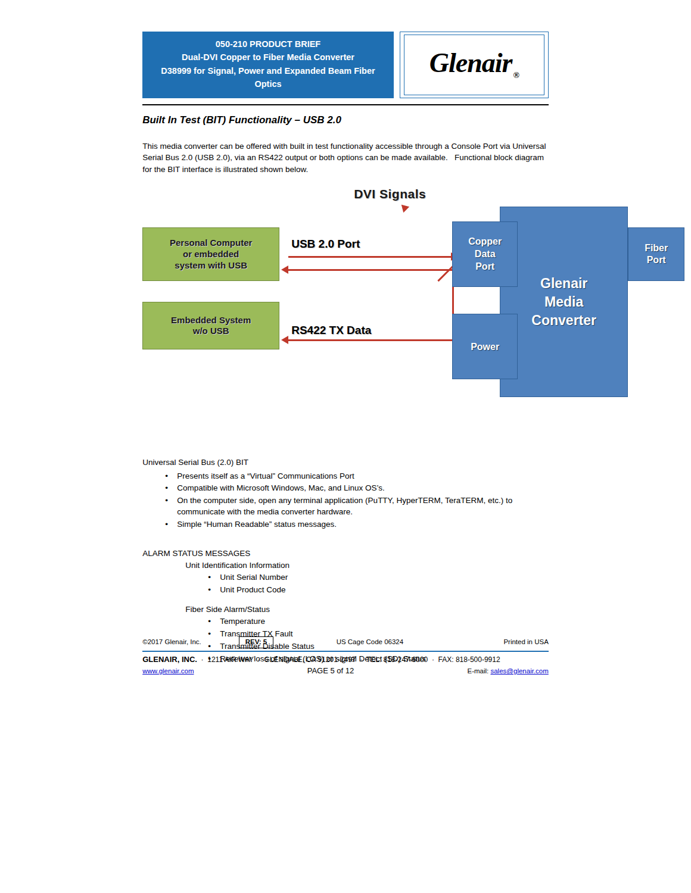050-210 PRODUCT BRIEF
Dual-DVI Copper to Fiber Media Converter
D38999 for Signal, Power and Expanded Beam Fiber Optics
Glenair®
Built In Test (BIT) Functionality – USB 2.0
This media converter can be offered with built in test functionality accessible through a Console Port via Universal Serial Bus 2.0 (USB 2.0), via an RS422 output or both options can be made available. Functional block diagram for the BIT interface is illustrated shown below.
DVI Signals
Personal Computer
or embedded
system with USB
Embedded System
w/o USB
USB 2.0 Port
RS422 TX Data
Glenair
Media
Converter
Copper
Data
Port
Power
Fiber
Port
Universal Serial Bus (2.0) BIT
Presents itself as a “Virtual” Communications Port
Compatible with Microsoft Windows, Mac, and Linux OS’s.
On the computer side, open any terminal application (PuTTY, HyperTERM, TeraTERM, etc.) to communicate with the media converter hardware.
Simple “Human Readable” status messages.
ALARM STATUS MESSAGES
Unit Identification Information
Unit Serial Number
Unit Product Code
Fiber Side Alarm/Status
Temperature
Transmitter TX Fault
Transmitter Disable Status
Receiver loss of signal (LOS) or signal Detect (SD) Status
©2017 Glenair, Inc.
REV: 5
US Cage Code 06324
Printed in USA
GLENAIR, INC. · 1211 AIR WAY · GLENDALE, CA 91201-2497 · TEL: 818-247-6000 · FAX: 818-500-9912
www.glenair.com
PAGE 5 of 12
E-mail: sales@glenair.com